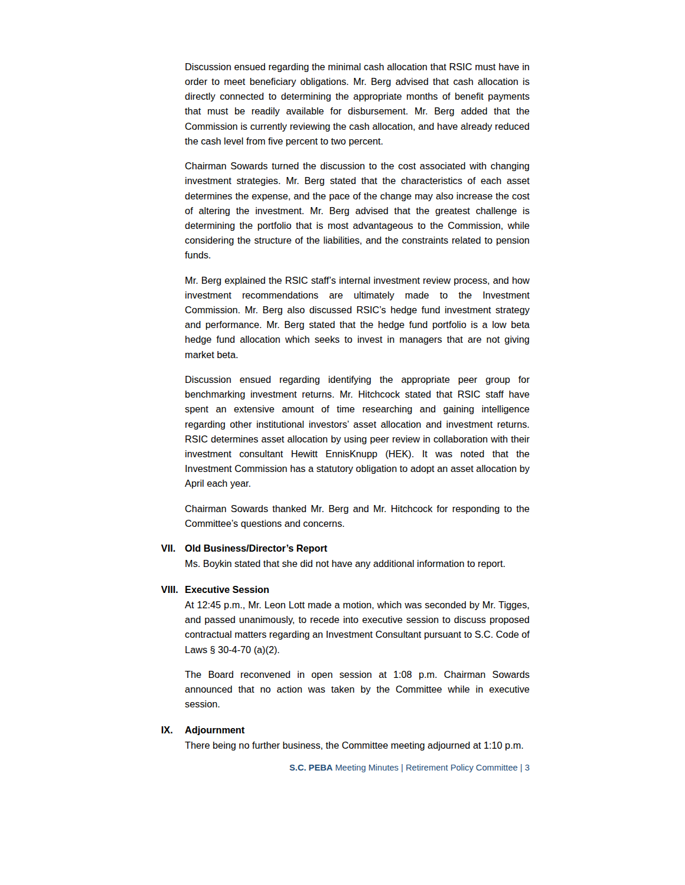Discussion ensued regarding the minimal cash allocation that RSIC must have in order to meet beneficiary obligations. Mr. Berg advised that cash allocation is directly connected to determining the appropriate months of benefit payments that must be readily available for disbursement. Mr. Berg added that the Commission is currently reviewing the cash allocation, and have already reduced the cash level from five percent to two percent.
Chairman Sowards turned the discussion to the cost associated with changing investment strategies. Mr. Berg stated that the characteristics of each asset determines the expense, and the pace of the change may also increase the cost of altering the investment. Mr. Berg advised that the greatest challenge is determining the portfolio that is most advantageous to the Commission, while considering the structure of the liabilities, and the constraints related to pension funds.
Mr. Berg explained the RSIC staff’s internal investment review process, and how investment recommendations are ultimately made to the Investment Commission. Mr. Berg also discussed RSIC’s hedge fund investment strategy and performance. Mr. Berg stated that the hedge fund portfolio is a low beta hedge fund allocation which seeks to invest in managers that are not giving market beta.
Discussion ensued regarding identifying the appropriate peer group for benchmarking investment returns. Mr. Hitchcock stated that RSIC staff have spent an extensive amount of time researching and gaining intelligence regarding other institutional investors’ asset allocation and investment returns. RSIC determines asset allocation by using peer review in collaboration with their investment consultant Hewitt EnnisKnupp (HEK). It was noted that the Investment Commission has a statutory obligation to adopt an asset allocation by April each year.
Chairman Sowards thanked Mr. Berg and Mr. Hitchcock for responding to the Committee’s questions and concerns.
VII.
Old Business/Director’s Report
Ms. Boykin stated that she did not have any additional information to report.
VIII.
Executive Session
At 12:45 p.m., Mr. Leon Lott made a motion, which was seconded by Mr. Tigges, and passed unanimously, to recede into executive session to discuss proposed contractual matters regarding an Investment Consultant pursuant to S.C. Code of Laws § 30-4-70 (a)(2).
The Board reconvened in open session at 1:08 p.m. Chairman Sowards announced that no action was taken by the Committee while in executive session.
IX.
Adjournment
There being no further business, the Committee meeting adjourned at 1:10 p.m.
S.C. PEBA Meeting Minutes | Retirement Policy Committee | 3